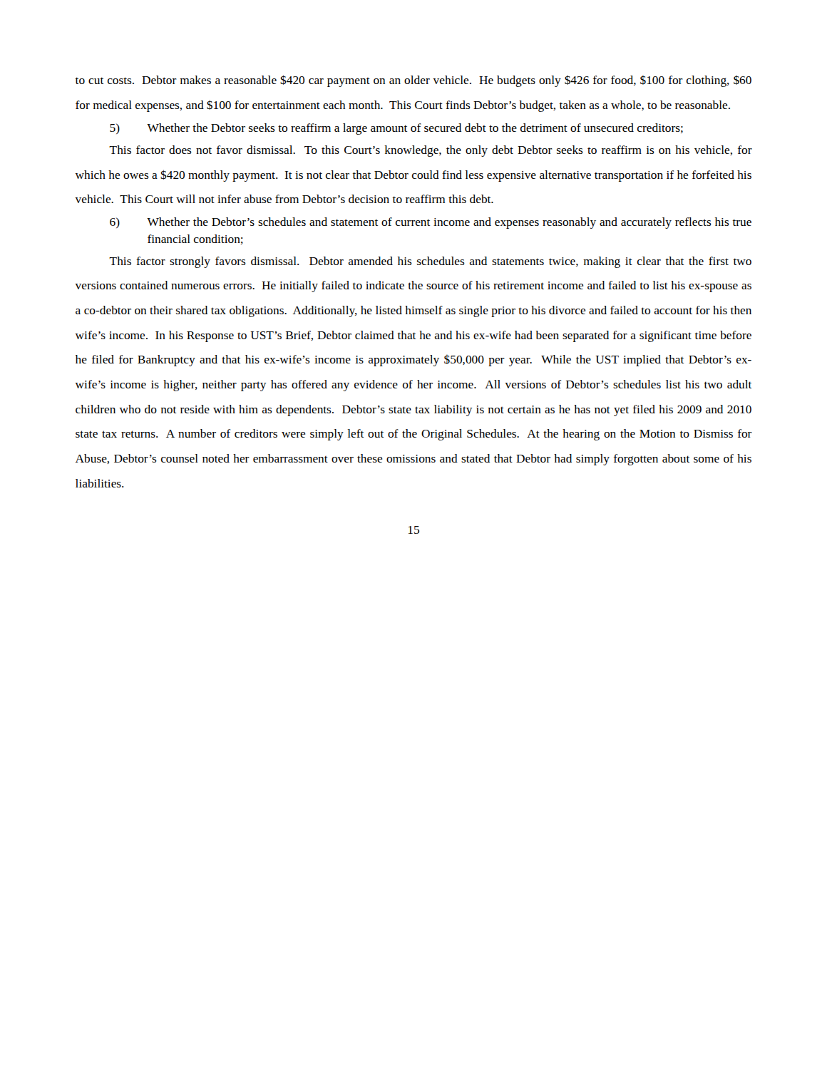to cut costs. Debtor makes a reasonable $420 car payment on an older vehicle. He budgets only $426 for food, $100 for clothing, $60 for medical expenses, and $100 for entertainment each month. This Court finds Debtor’s budget, taken as a whole, to be reasonable.
5) Whether the Debtor seeks to reaffirm a large amount of secured debt to the detriment of unsecured creditors;
This factor does not favor dismissal. To this Court’s knowledge, the only debt Debtor seeks to reaffirm is on his vehicle, for which he owes a $420 monthly payment. It is not clear that Debtor could find less expensive alternative transportation if he forfeited his vehicle. This Court will not infer abuse from Debtor’s decision to reaffirm this debt.
6) Whether the Debtor’s schedules and statement of current income and expenses reasonably and accurately reflects his true financial condition;
This factor strongly favors dismissal. Debtor amended his schedules and statements twice, making it clear that the first two versions contained numerous errors. He initially failed to indicate the source of his retirement income and failed to list his ex-spouse as a co-debtor on their shared tax obligations. Additionally, he listed himself as single prior to his divorce and failed to account for his then wife’s income. In his Response to UST’s Brief, Debtor claimed that he and his ex-wife had been separated for a significant time before he filed for Bankruptcy and that his ex-wife’s income is approximately $50,000 per year. While the UST implied that Debtor’s ex-wife’s income is higher, neither party has offered any evidence of her income. All versions of Debtor’s schedules list his two adult children who do not reside with him as dependents. Debtor’s state tax liability is not certain as he has not yet filed his 2009 and 2010 state tax returns. A number of creditors were simply left out of the Original Schedules. At the hearing on the Motion to Dismiss for Abuse, Debtor’s counsel noted her embarrassment over these omissions and stated that Debtor had simply forgotten about some of his liabilities.
15